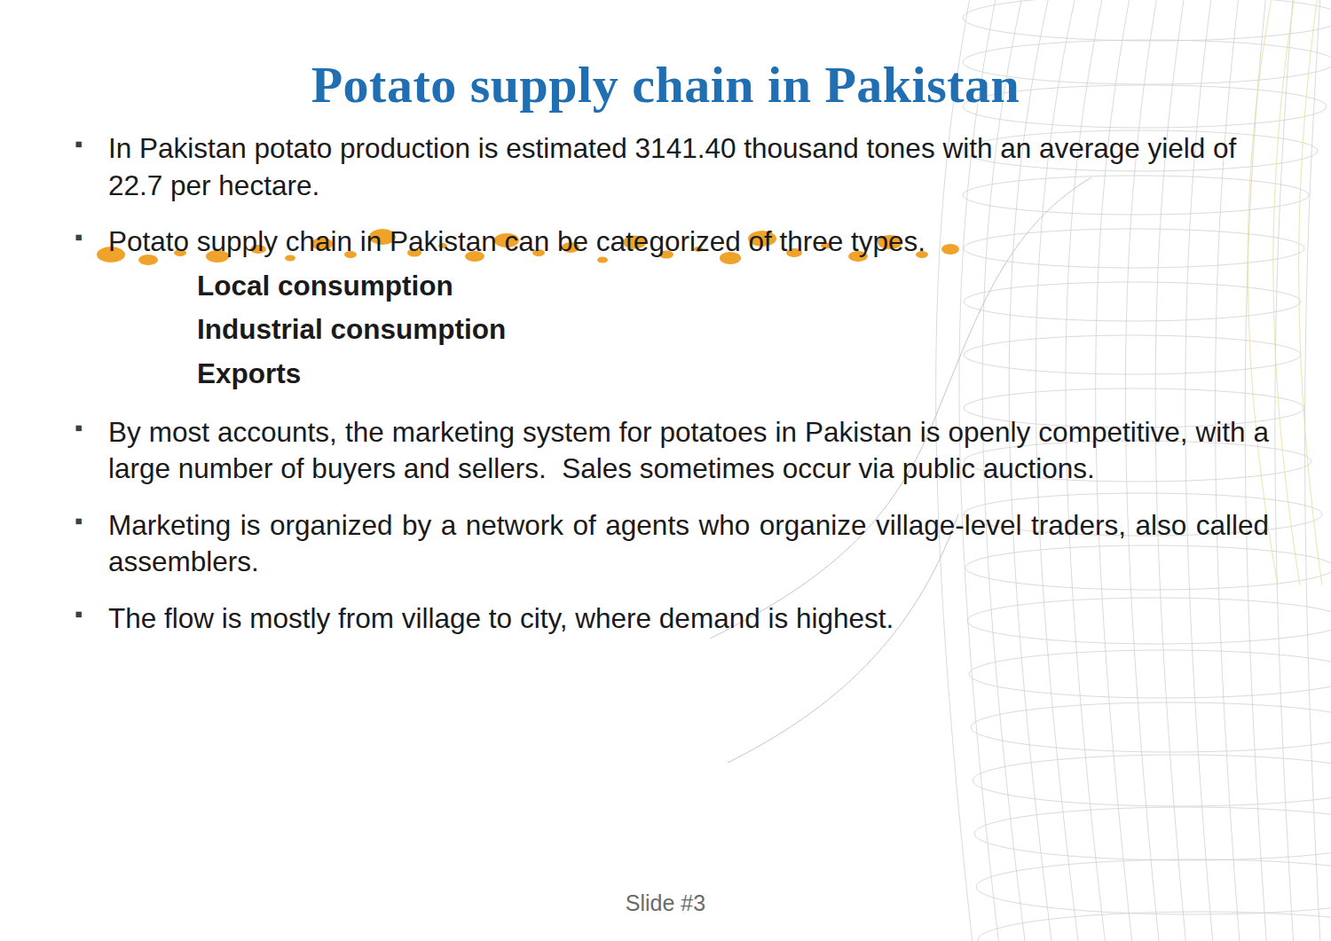Potato supply chain in Pakistan
In Pakistan potato production is estimated 3141.40 thousand tones with an average yield of 22.7 per hectare.
Potato supply chain in Pakistan can be categorized of three types.
Local consumption
Industrial consumption
Exports
By most accounts, the marketing system for potatoes in Pakistan is openly competitive, with a large number of buyers and sellers. Sales sometimes occur via public auctions.
Marketing is organized by a network of agents who organize village-level traders, also called assemblers.
The flow is mostly from village to city, where demand is highest.
Slide #3